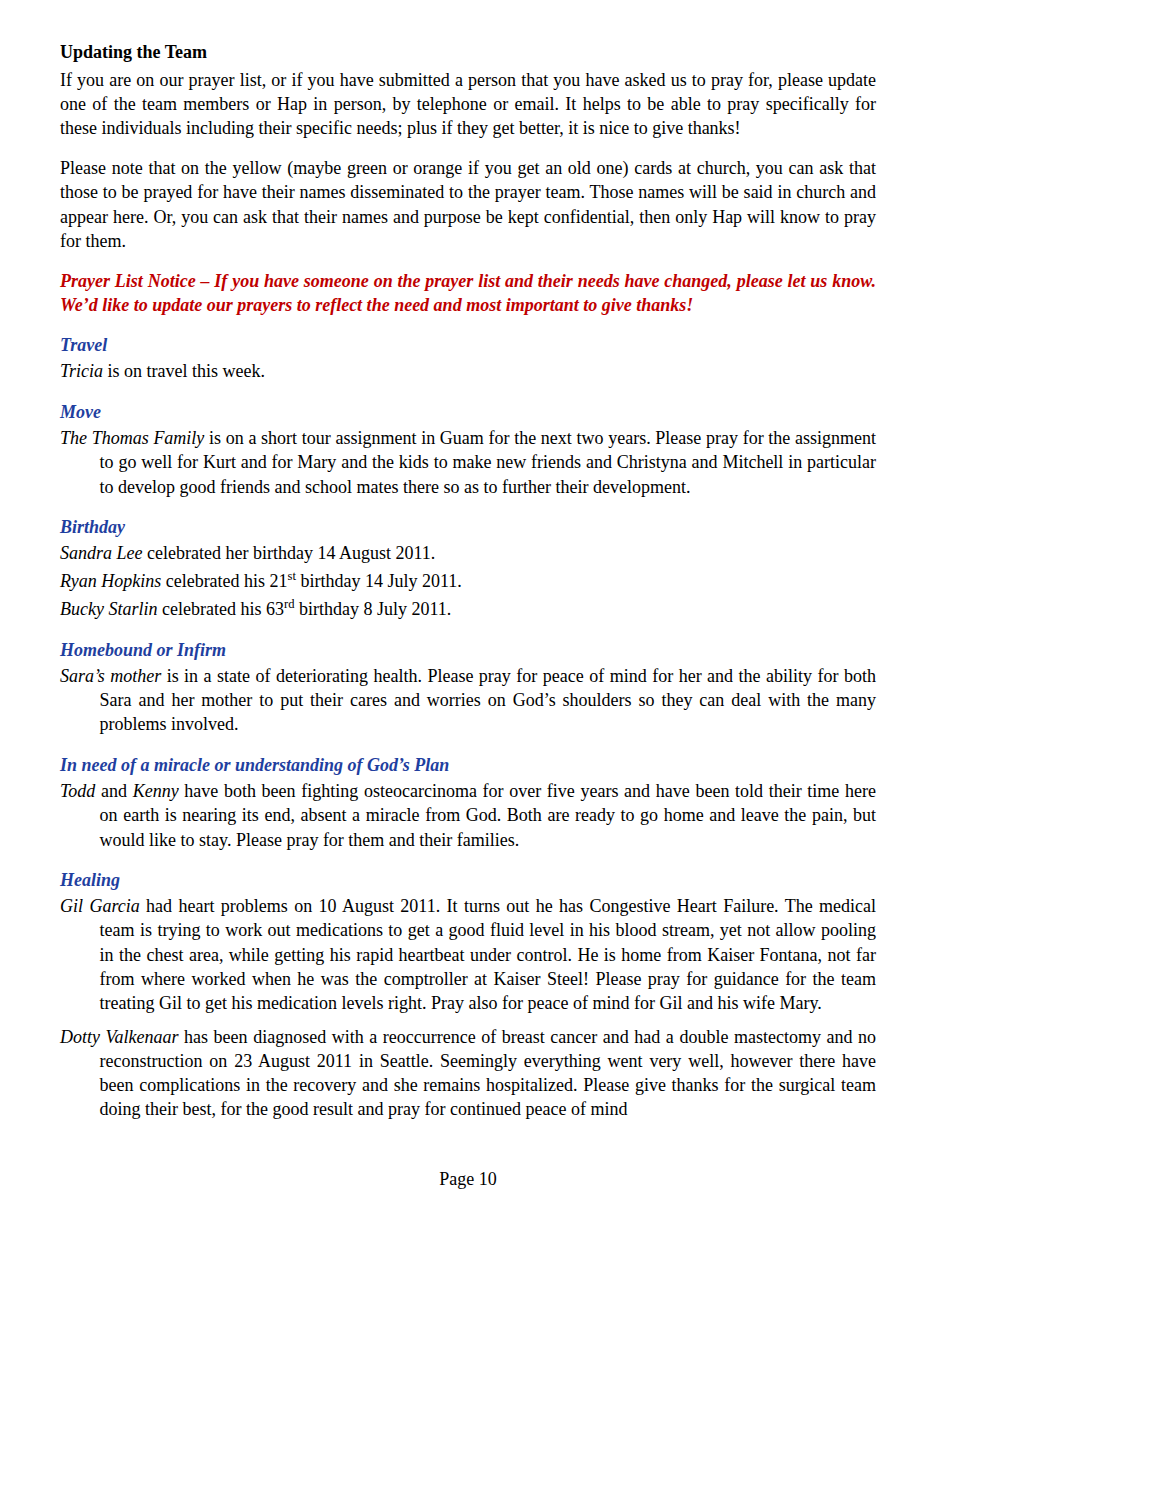Updating the Team
If you are on our prayer list, or if you have submitted a person that you have asked us to pray for, please update one of the team members or Hap in person, by telephone or email. It helps to be able to pray specifically for these individuals including their specific needs; plus if they get better, it is nice to give thanks!
Please note that on the yellow (maybe green or orange if you get an old one) cards at church, you can ask that those to be prayed for have their names disseminated to the prayer team. Those names will be said in church and appear here. Or, you can ask that their names and purpose be kept confidential, then only Hap will know to pray for them.
Prayer List Notice – If you have someone on the prayer list and their needs have changed, please let us know. We’d like to update our prayers to reflect the need and most important to give thanks!
Travel
Tricia is on travel this week.
Move
The Thomas Family is on a short tour assignment in Guam for the next two years. Please pray for the assignment to go well for Kurt and for Mary and the kids to make new friends and Christyna and Mitchell in particular to develop good friends and school mates there so as to further their development.
Birthday
Sandra Lee celebrated her birthday 14 August 2011.
Ryan Hopkins celebrated his 21st birthday 14 July 2011.
Bucky Starlin celebrated his 63rd birthday 8 July 2011.
Homebound or Infirm
Sara’s mother is in a state of deteriorating health. Please pray for peace of mind for her and the ability for both Sara and her mother to put their cares and worries on God’s shoulders so they can deal with the many problems involved.
In need of a miracle or understanding of God’s Plan
Todd and Kenny have both been fighting osteocarcinoma for over five years and have been told their time here on earth is nearing its end, absent a miracle from God. Both are ready to go home and leave the pain, but would like to stay. Please pray for them and their families.
Healing
Gil Garcia had heart problems on 10 August 2011. It turns out he has Congestive Heart Failure. The medical team is trying to work out medications to get a good fluid level in his blood stream, yet not allow pooling in the chest area, while getting his rapid heartbeat under control. He is home from Kaiser Fontana, not far from where worked when he was the comptroller at Kaiser Steel! Please pray for guidance for the team treating Gil to get his medication levels right. Pray also for peace of mind for Gil and his wife Mary.
Dotty Valkenaar has been diagnosed with a reoccurrence of breast cancer and had a double mastectomy and no reconstruction on 23 August 2011 in Seattle. Seemingly everything went very well, however there have been complications in the recovery and she remains hospitalized. Please give thanks for the surgical team doing their best, for the good result and pray for continued peace of mind
Page 10